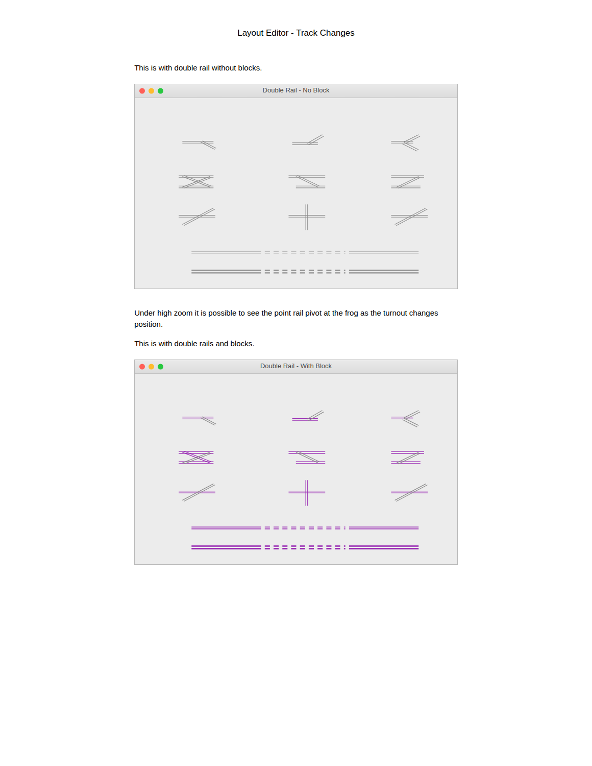Layout Editor - Track Changes
This is with double rail without blocks.
Double Rail - No Block
Under high zoom it is possible to see the point rail pivot at the frog as the turnout changes position.
This is with double rails and blocks.
Double Rail - With Block